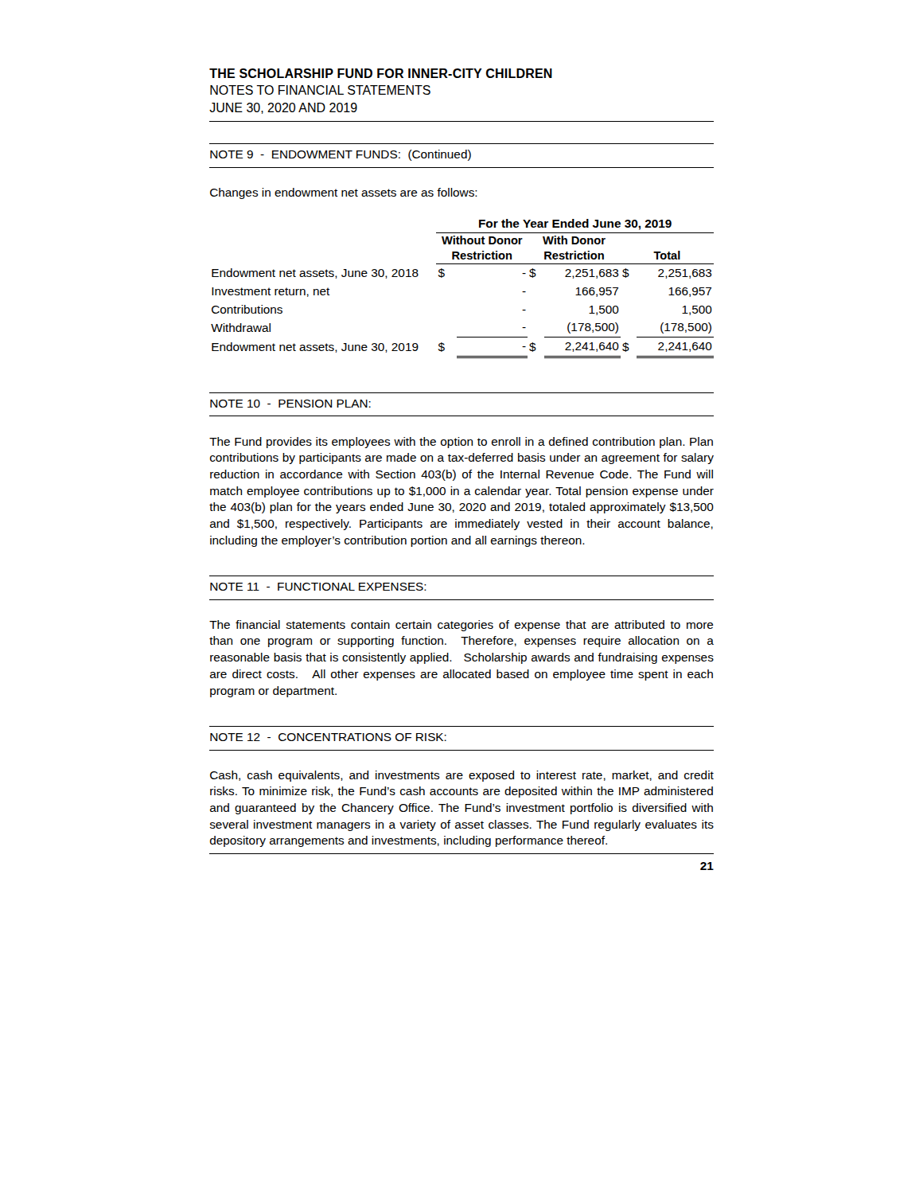THE SCHOLARSHIP FUND FOR INNER-CITY CHILDREN
NOTES TO FINANCIAL STATEMENTS
JUNE 30, 2020 AND 2019
NOTE 9 - ENDOWMENT FUNDS: (Continued)
Changes in endowment net assets are as follows:
| | For the Year Ended June 30, 2019 |
| | Without Donor | With Donor | |
| | Restriction | Restriction | Total |
| Endowment net assets, June 30, 2018 | $ | - | $ | 2,251,683 | $ | 2,251,683 |
| Investment return, net | | - | | 166,957 | | 166,957 |
| Contributions | | - | | 1,500 | | 1,500 |
| Withdrawal | | - | | (178,500) | | (178,500) |
| Endowment net assets, June 30, 2019 | $ | - | $ | 2,241,640 | $ | 2,241,640 |
NOTE 10 - PENSION PLAN:
The Fund provides its employees with the option to enroll in a defined contribution plan. Plan contributions by participants are made on a tax-deferred basis under an agreement for salary reduction in accordance with Section 403(b) of the Internal Revenue Code. The Fund will match employee contributions up to $1,000 in a calendar year. Total pension expense under the 403(b) plan for the years ended June 30, 2020 and 2019, totaled approximately $13,500 and $1,500, respectively. Participants are immediately vested in their account balance, including the employer’s contribution portion and all earnings thereon.
NOTE 11 - FUNCTIONAL EXPENSES:
The financial statements contain certain categories of expense that are attributed to more than one program or supporting function. Therefore, expenses require allocation on a reasonable basis that is consistently applied. Scholarship awards and fundraising expenses are direct costs. All other expenses are allocated based on employee time spent in each program or department.
NOTE 12 - CONCENTRATIONS OF RISK:
Cash, cash equivalents, and investments are exposed to interest rate, market, and credit risks. To minimize risk, the Fund’s cash accounts are deposited within the IMP administered and guaranteed by the Chancery Office. The Fund’s investment portfolio is diversified with several investment managers in a variety of asset classes. The Fund regularly evaluates its depository arrangements and investments, including performance thereof.
21